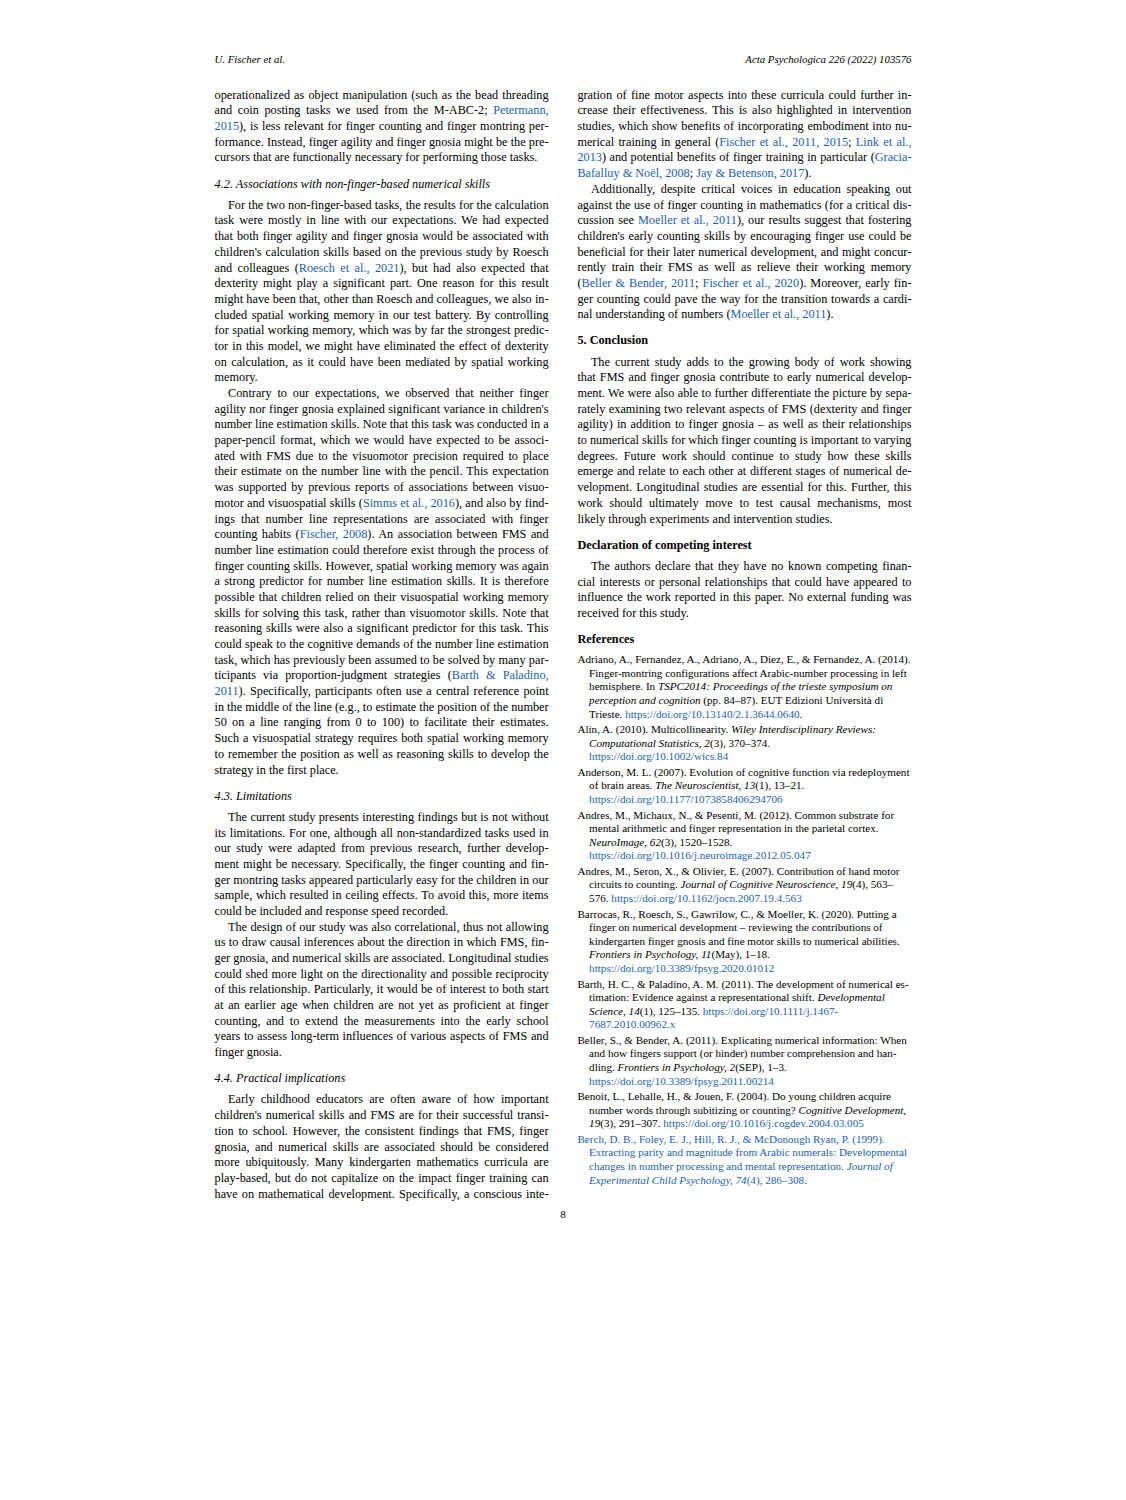U. Fischer et al.
Acta Psychologica 226 (2022) 103576
operationalized as object manipulation (such as the bead threading and coin posting tasks we used from the M-ABC-2; Petermann, 2015), is less relevant for finger counting and finger montring performance. Instead, finger agility and finger gnosia might be the precursors that are functionally necessary for performing those tasks.
4.2. Associations with non-finger-based numerical skills
For the two non-finger-based tasks, the results for the calculation task were mostly in line with our expectations. We had expected that both finger agility and finger gnosia would be associated with children's calculation skills based on the previous study by Roesch and colleagues (Roesch et al., 2021), but had also expected that dexterity might play a significant part. One reason for this result might have been that, other than Roesch and colleagues, we also included spatial working memory in our test battery. By controlling for spatial working memory, which was by far the strongest predictor in this model, we might have eliminated the effect of dexterity on calculation, as it could have been mediated by spatial working memory.
Contrary to our expectations, we observed that neither finger agility nor finger gnosia explained significant variance in children's number line estimation skills. Note that this task was conducted in a paper-pencil format, which we would have expected to be associated with FMS due to the visuomotor precision required to place their estimate on the number line with the pencil. This expectation was supported by previous reports of associations between visuomotor and visuospatial skills (Simms et al., 2016), and also by findings that number line representations are associated with finger counting habits (Fischer, 2008). An association between FMS and number line estimation could therefore exist through the process of finger counting skills. However, spatial working memory was again a strong predictor for number line estimation skills. It is therefore possible that children relied on their visuospatial working memory skills for solving this task, rather than visuomotor skills. Note that reasoning skills were also a significant predictor for this task. This could speak to the cognitive demands of the number line estimation task, which has previously been assumed to be solved by many participants via proportion-judgment strategies (Barth & Paladino, 2011). Specifically, participants often use a central reference point in the middle of the line (e.g., to estimate the position of the number 50 on a line ranging from 0 to 100) to facilitate their estimates. Such a visuospatial strategy requires both spatial working memory to remember the position as well as reasoning skills to develop the strategy in the first place.
4.3. Limitations
The current study presents interesting findings but is not without its limitations. For one, although all non-standardized tasks used in our study were adapted from previous research, further development might be necessary. Specifically, the finger counting and finger montring tasks appeared particularly easy for the children in our sample, which resulted in ceiling effects. To avoid this, more items could be included and response speed recorded.
The design of our study was also correlational, thus not allowing us to draw causal inferences about the direction in which FMS, finger gnosia, and numerical skills are associated. Longitudinal studies could shed more light on the directionality and possible reciprocity of this relationship. Particularly, it would be of interest to both start at an earlier age when children are not yet as proficient at finger counting, and to extend the measurements into the early school years to assess long-term influences of various aspects of FMS and finger gnosia.
4.4. Practical implications
Early childhood educators are often aware of how important children's numerical skills and FMS are for their successful transition to school. However, the consistent findings that FMS, finger gnosia, and numerical skills are associated should be considered more ubiquitously. Many kindergarten mathematics curricula are play-based, but do not capitalize on the impact finger training can have on mathematical development. Specifically, a conscious integration of fine motor aspects into these curricula could further increase their effectiveness. This is also highlighted in intervention studies, which show benefits of incorporating embodiment into numerical training in general (Fischer et al., 2011, 2015; Link et al., 2013) and potential benefits of finger training in particular (Gracia-Bafalluy & Noël, 2008; Jay & Betenson, 2017).
Additionally, despite critical voices in education speaking out against the use of finger counting in mathematics (for a critical discussion see Moeller et al., 2011), our results suggest that fostering children's early counting skills by encouraging finger use could be beneficial for their later numerical development, and might concurrently train their FMS as well as relieve their working memory (Beller & Bender, 2011; Fischer et al., 2020). Moreover, early finger counting could pave the way for the transition towards a cardinal understanding of numbers (Moeller et al., 2011).
5. Conclusion
The current study adds to the growing body of work showing that FMS and finger gnosia contribute to early numerical development. We were also able to further differentiate the picture by separately examining two relevant aspects of FMS (dexterity and finger agility) in addition to finger gnosia – as well as their relationships to numerical skills for which finger counting is important to varying degrees. Future work should continue to study how these skills emerge and relate to each other at different stages of numerical development. Longitudinal studies are essential for this. Further, this work should ultimately move to test causal mechanisms, most likely through experiments and intervention studies.
Declaration of competing interest
The authors declare that they have no known competing financial interests or personal relationships that could have appeared to influence the work reported in this paper. No external funding was received for this study.
References
Adriano, A., Fernandez, A., Adriano, A., Diez, E., & Fernandez, A. (2014). Finger-montring configurations affect Arabic-number processing in left hemisphere. In TSPC2014: Proceedings of the trieste symposium on perception and cognition (pp. 84–87). EUT Edizioni Università di Trieste. https://doi.org/10.13140/2.1.3644.0640.
Alin, A. (2010). Multicollinearity. Wiley Interdisciplinary Reviews: Computational Statistics, 2(3), 370–374. https://doi.org/10.1002/wics.84
Anderson, M. L. (2007). Evolution of cognitive function via redeployment of brain areas. The Neuroscientist, 13(1), 13–21. https://doi.org/10.1177/1073858406294706
Andres, M., Michaux, N., & Pesenti, M. (2012). Common substrate for mental arithmetic and finger representation in the parietal cortex. NeuroImage, 62(3), 1520–1528. https://doi.org/10.1016/j.neuroimage.2012.05.047
Andres, M., Seron, X., & Olivier, E. (2007). Contribution of hand motor circuits to counting. Journal of Cognitive Neuroscience, 19(4), 563–576. https://doi.org/10.1162/jocn.2007.19.4.563
Barrocas, R., Roesch, S., Gawrilow, C., & Moeller, K. (2020). Putting a finger on numerical development – reviewing the contributions of kindergarten finger gnosis and fine motor skills to numerical abilities. Frontiers in Psychology, 11(May), 1–18. https://doi.org/10.3389/fpsyg.2020.01012
Barth, H. C., & Paladino, A. M. (2011). The development of numerical estimation: Evidence against a representational shift. Developmental Science, 14(1), 125–135. https://doi.org/10.1111/j.1467-7687.2010.00962.x
Beller, S., & Bender, A. (2011). Explicating numerical information: When and how fingers support (or hinder) number comprehension and handling. Frontiers in Psychology, 2(SEP), 1–3. https://doi.org/10.3389/fpsyg.2011.00214
Benoit, L., Lehalle, H., & Jouen, F. (2004). Do young children acquire number words through subitizing or counting? Cognitive Development, 19(3), 291–307. https://doi.org/10.1016/j.cogdev.2004.03.005
Berch, D. B., Foley, E. J., Hill, R. J., & McDonough Ryan, P. (1999). Extracting parity and magnitude from Arabic numerals: Developmental changes in number processing and mental representation. Journal of Experimental Child Psychology, 74(4), 286–308.
8